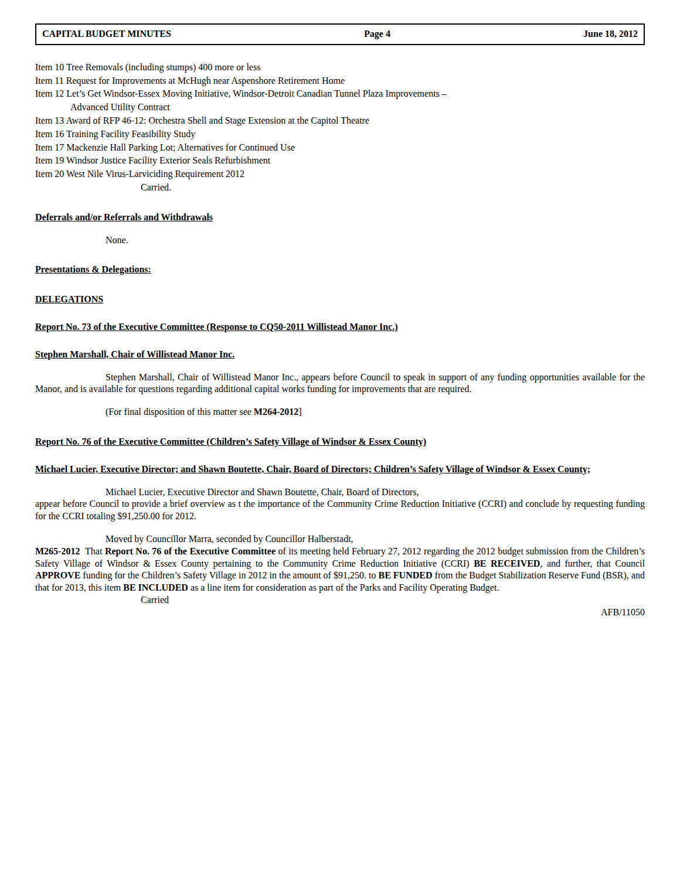CAPITAL BUDGET MINUTES Page 4 June 18, 2012
Item 10 Tree Removals (including stumps) 400 more or less
Item 11 Request for Improvements at McHugh near Aspenshore Retirement Home
Item 12 Let’s Get Windsor-Essex Moving Initiative, Windsor-Detroit Canadian Tunnel Plaza Improvements –
Advanced Utility Contract
Item 13 Award of RFP 46-12: Orchestra Shell and Stage Extension at the Capitol Theatre
Item 16 Training Facility Feasibility Study
Item 17 Mackenzie Hall Parking Lot; Alternatives for Continued Use
Item 19 Windsor Justice Facility Exterior Seals Refurbishment
Item 20 West Nile Virus-Larviciding Requirement 2012
Carried.
Deferrals and/or Referrals and Withdrawals
None.
Presentations & Delegations:
DELEGATIONS
Report No. 73 of the Executive Committee (Response to CQ50-2011 Willistead Manor Inc.)
Stephen Marshall, Chair of Willistead Manor Inc.
Stephen Marshall, Chair of Willistead Manor Inc., appears before Council to speak in support of any funding opportunities available for the Manor, and is available for questions regarding additional capital works funding for improvements that are required.
(For final disposition of this matter see M264-2012]
Report No. 76 of the Executive Committee (Children’s Safety Village of Windsor & Essex County)
Michael Lucier, Executive Director; and Shawn Boutette, Chair, Board of Directors; Children’s Safety Village of Windsor & Essex County;
Michael Lucier, Executive Director and Shawn Boutette, Chair, Board of Directors,
appear before Council to provide a brief overview as t the importance of the Community Crime Reduction Initiative (CCRI) and conclude by requesting funding for the CCRI totaling $91,250.00 for 2012.
Moved by Councillor Marra, seconded by Councillor Halberstadt,
M265-2012 That Report No. 76 of the Executive Committee of its meeting held February 27, 2012 regarding the 2012 budget submission from the Children’s Safety Village of Windsor & Essex County pertaining to the Community Crime Reduction Initiative (CCRI) BE RECEIVED, and further, that Council APPROVE funding for the Children’s Safety Village in 2012 in the amount of $91,250. to BE FUNDED from the Budget Stabilization Reserve Fund (BSR), and that for 2013, this item BE INCLUDED as a line item for consideration as part of the Parks and Facility Operating Budget.
Carried
AFB/11050